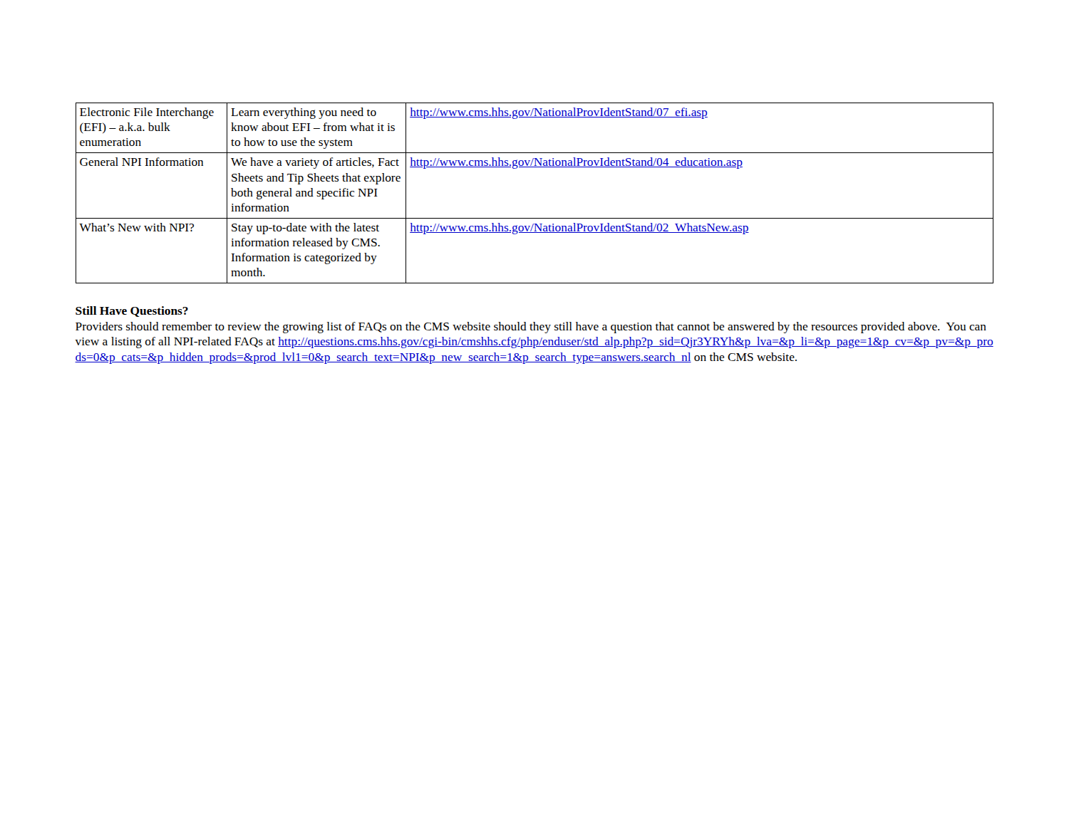| Electronic File Interchange (EFI) – a.k.a. bulk enumeration | Learn everything you need to know about EFI – from what it is to how to use the system | http://www.cms.hhs.gov/NationalProvIdentStand/07_efi.asp |
| General NPI Information | We have a variety of articles, Fact Sheets and Tip Sheets that explore both general and specific NPI information | http://www.cms.hhs.gov/NationalProvIdentStand/04_education.asp |
| What’s New with NPI? | Stay up-to-date with the latest information released by CMS. Information is categorized by month. | http://www.cms.hhs.gov/NationalProvIdentStand/02_WhatsNew.asp |
Still Have Questions?
Providers should remember to review the growing list of FAQs on the CMS website should they still have a question that cannot be answered by the resources provided above. You can view a listing of all NPI-related FAQs at http://questions.cms.hhs.gov/cgi-bin/cmshhs.cfg/php/enduser/std_alp.php?p_sid=Qjr3YRYh&p_lva=&p_li=&p_page=1&p_cv=&p_pv=&p_prods=0&p_cats=&p_hidden_prods=&prod_lvl1=0&p_search_text=NPI&p_new_search=1&p_search_type=answers.search_nl on the CMS website.